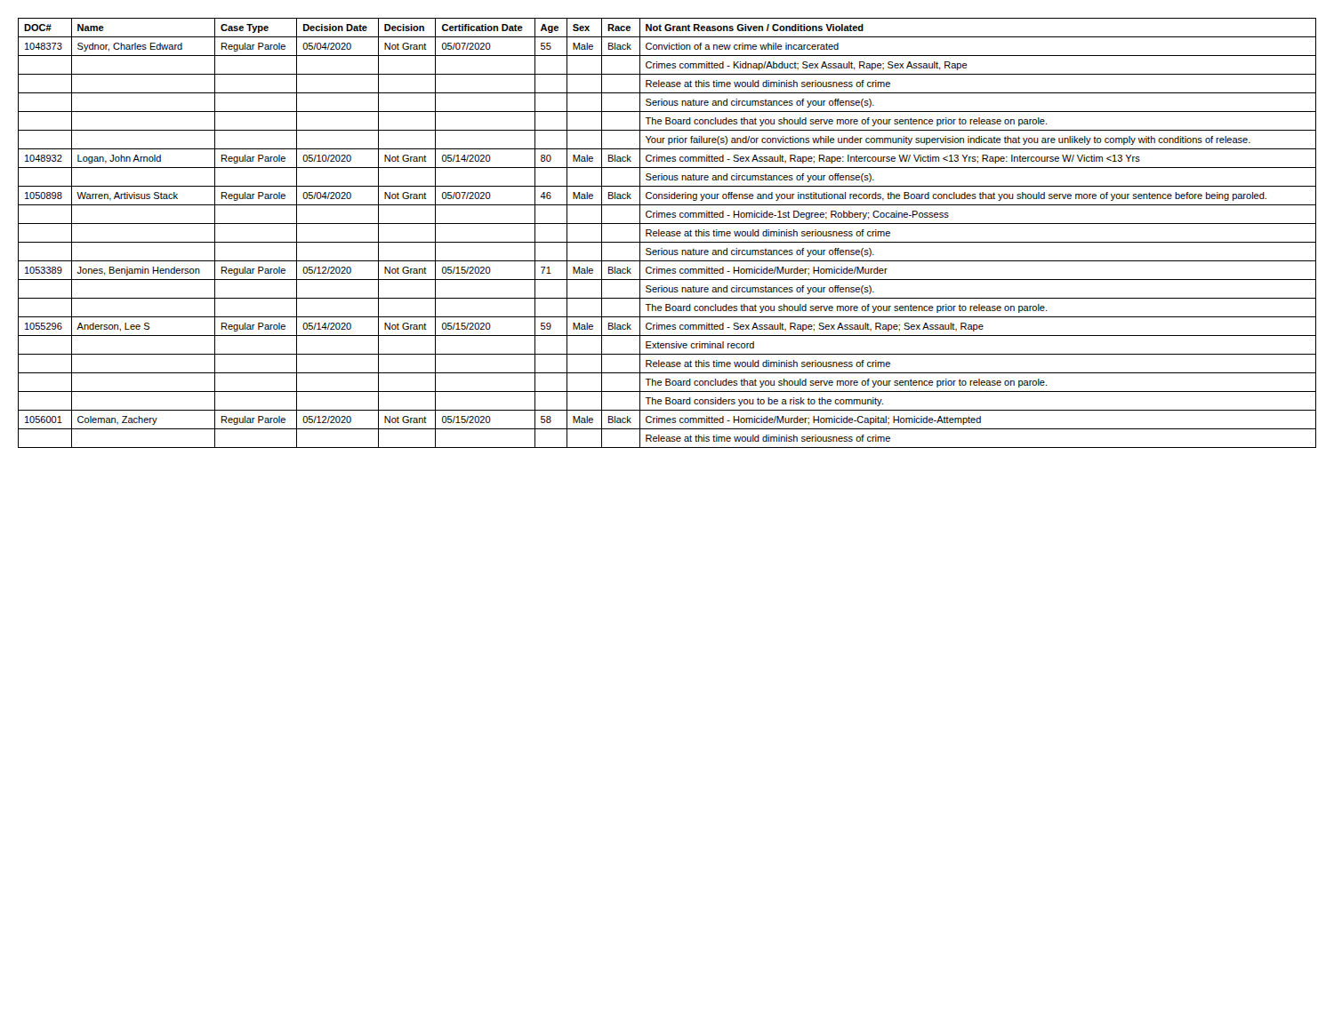| DOC# | Name | Case Type | Decision Date | Decision | Certification Date | Age | Sex | Race | Not Grant Reasons Given / Conditions Violated |
| --- | --- | --- | --- | --- | --- | --- | --- | --- | --- |
| 1048373 | Sydnor, Charles Edward | Regular Parole | 05/04/2020 | Not Grant | 05/07/2020 | 55 | Male | Black | Conviction of a new crime while incarcerated |
| | | | | | | | | | Crimes committed - Kidnap/Abduct; Sex Assault, Rape; Sex Assault, Rape |
| | | | | | | | | | Release at this time would diminish seriousness of crime |
| | | | | | | | | | Serious nature and circumstances of your offense(s). |
| | | | | | | | | | The Board concludes that you should serve more of your sentence prior to release on parole. |
| | | | | | | | | | Your prior failure(s) and/or convictions while under community supervision indicate that you are unlikely to comply with conditions of release. |
| 1048932 | Logan, John Arnold | Regular Parole | 05/10/2020 | Not Grant | 05/14/2020 | 80 | Male | Black | Crimes committed - Sex Assault, Rape; Rape: Intercourse W/ Victim <13 Yrs; Rape: Intercourse W/ Victim <13 Yrs |
| | | | | | | | | | Serious nature and circumstances of your offense(s). |
| 1050898 | Warren, Artivisus Stack | Regular Parole | 05/04/2020 | Not Grant | 05/07/2020 | 46 | Male | Black | Considering your offense and your institutional records, the Board concludes that you should serve more of your sentence before being paroled. |
| | | | | | | | | | Crimes committed - Homicide-1st Degree; Robbery; Cocaine-Possess |
| | | | | | | | | | Release at this time would diminish seriousness of crime |
| | | | | | | | | | Serious nature and circumstances of your offense(s). |
| 1053389 | Jones, Benjamin Henderson | Regular Parole | 05/12/2020 | Not Grant | 05/15/2020 | 71 | Male | Black | Crimes committed - Homicide/Murder; Homicide/Murder |
| | | | | | | | | | Serious nature and circumstances of your offense(s). |
| | | | | | | | | | The Board concludes that you should serve more of your sentence prior to release on parole. |
| 1055296 | Anderson, Lee S | Regular Parole | 05/14/2020 | Not Grant | 05/15/2020 | 59 | Male | Black | Crimes committed - Sex Assault, Rape; Sex Assault, Rape; Sex Assault, Rape |
| | | | | | | | | | Extensive criminal record |
| | | | | | | | | | Release at this time would diminish seriousness of crime |
| | | | | | | | | | The Board concludes that you should serve more of your sentence prior to release on parole. |
| | | | | | | | | | The Board considers you to be a risk to the community. |
| 1056001 | Coleman, Zachery | Regular Parole | 05/12/2020 | Not Grant | 05/15/2020 | 58 | Male | Black | Crimes committed - Homicide/Murder; Homicide-Capital; Homicide-Attempted |
| | | | | | | | | | Release at this time would diminish seriousness of crime |